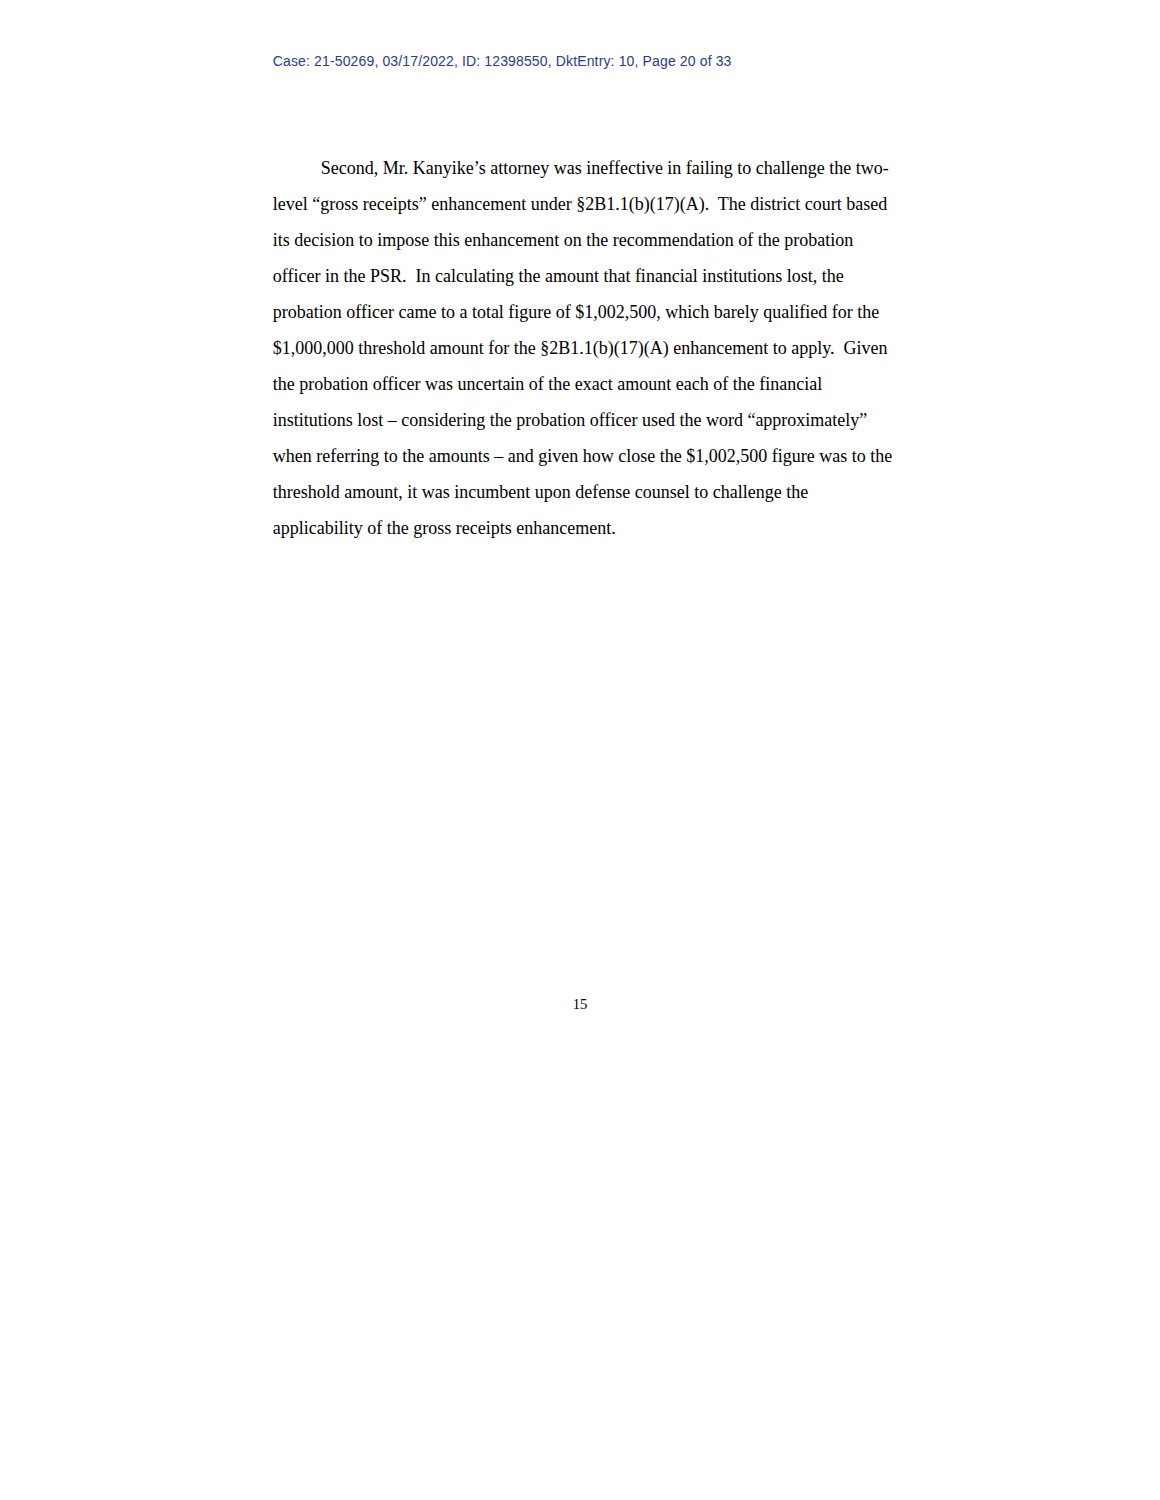Case: 21-50269, 03/17/2022, ID: 12398550, DktEntry: 10, Page 20 of 33
Second, Mr. Kanyike’s attorney was ineffective in failing to challenge the two-level “gross receipts” enhancement under §2B1.1(b)(17)(A). The district court based its decision to impose this enhancement on the recommendation of the probation officer in the PSR. In calculating the amount that financial institutions lost, the probation officer came to a total figure of $1,002,500, which barely qualified for the $1,000,000 threshold amount for the §2B1.1(b)(17)(A) enhancement to apply. Given the probation officer was uncertain of the exact amount each of the financial institutions lost – considering the probation officer used the word “approximately” when referring to the amounts – and given how close the $1,002,500 figure was to the threshold amount, it was incumbent upon defense counsel to challenge the applicability of the gross receipts enhancement.
15